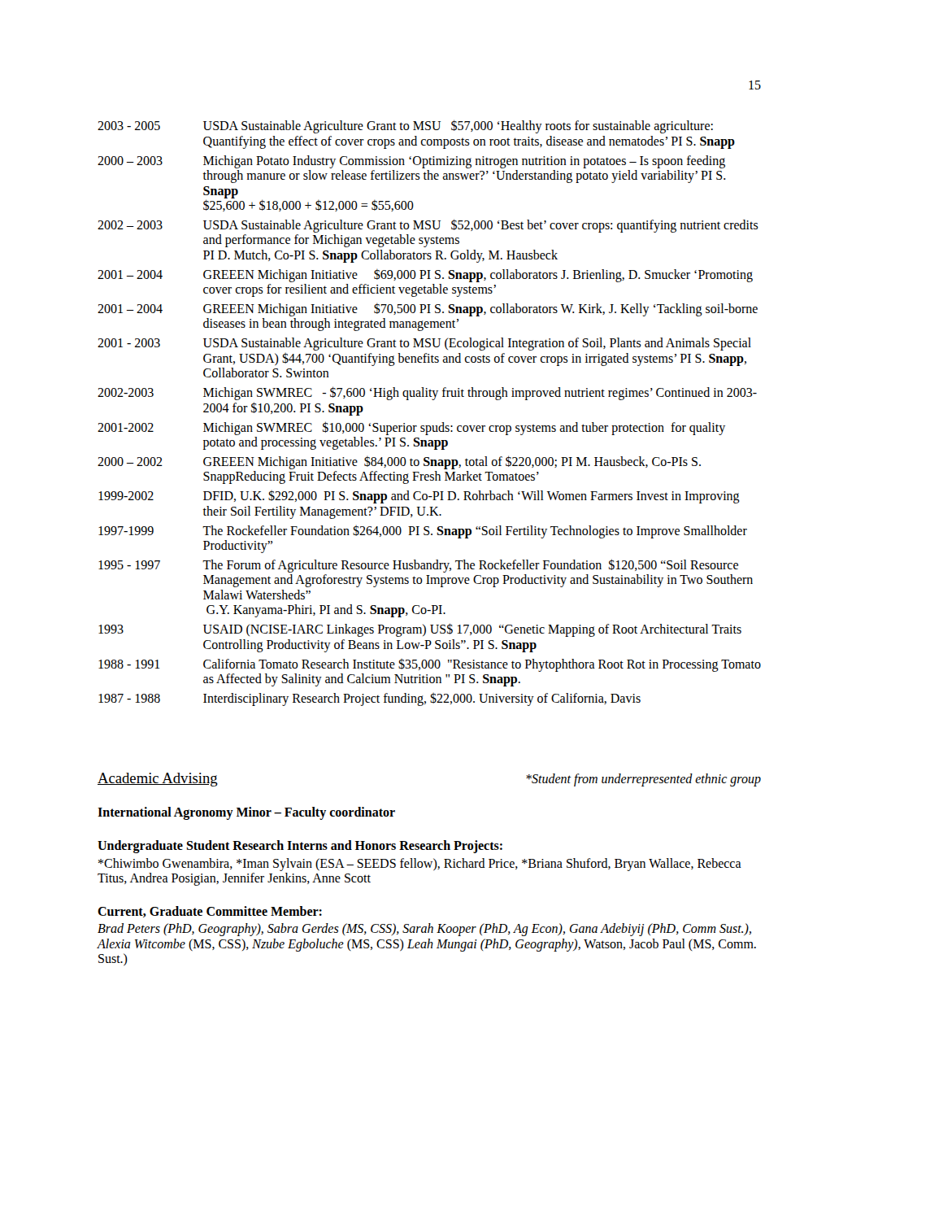15
| 2003 - 2005 | USDA Sustainable Agriculture Grant to MSU $57,000 ‘Healthy roots for sustainable agriculture: Quantifying the effect of cover crops and composts on root traits, disease and nematodes’ PI S. Snapp |
| 2000 – 2003 | Michigan Potato Industry Commission ‘Optimizing nitrogen nutrition in potatoes – Is spoon feeding through manure or slow release fertilizers the answer?’ ‘Understanding potato yield variability’ PI S. Snapp $25,600 + $18,000 + $12,000 = $55,600 |
| 2002 – 2003 | USDA Sustainable Agriculture Grant to MSU $52,000 ‘Best bet’ cover crops: quantifying nutrient credits and performance for Michigan vegetable systems PI D. Mutch, Co-PI S. Snapp Collaborators R. Goldy, M. Hausbeck |
| 2001 – 2004 | GREEEN Michigan Initiative $69,000 PI S. Snapp , collaborators J. Brienling, D. Smucker ‘Promoting cover crops for resilient and efficient vegetable systems’ |
| 2001 – 2004 | GREEEN Michigan Initiative $70,500 PI S. Snapp , collaborators W. Kirk, J. Kelly ‘Tackling soil-borne diseases in bean through integrated management’ |
| 2001 - 2003 | USDA Sustainable Agriculture Grant to MSU (Ecological Integration of Soil, Plants and Animals Special Grant, USDA) $44,700 ‘Quantifying benefits and costs of cover crops in irrigated systems’ PI S. Snapp , Collaborator S. Swinton |
| 2002-2003 | Michigan SWMREC - $7,600 ‘High quality fruit through improved nutrient regimes’ Continued in 2003-2004 for $10,200. PI S. Snapp |
| 2001-2002 | Michigan SWMREC $10,000 ‘Superior spuds: cover crop systems and tuber protection for quality potato and processing vegetables.’ PI S. Snapp |
| 2000 – 2002 | GREEEN Michigan Initiative $84,000 to Snapp , total of $220,000; PI M. Hausbeck, Co-PIs S. SnappReducing Fruit Defects Affecting Fresh Market Tomatoes’ |
| 1999-2002 | DFID, U.K. $292,000 PI S. Snapp and Co-PI D. Rohrbach ‘Will Women Farmers Invest in Improving their Soil Fertility Management?’ DFID, U.K. |
| 1997-1999 | The Rockefeller Foundation $264,000 PI S. Snapp “Soil Fertility Technologies to Improve Smallholder Productivity” |
| 1995 - 1997 | The Forum of Agriculture Resource Husbandry, The Rockefeller Foundation $120,500 “Soil Resource Management and Agroforestry Systems to Improve Crop Productivity and Sustainability in Two Southern Malawi Watersheds” G.Y. Kanyama-Phiri, PI and S. Snapp , Co-PI. |
| 1993 | USAID (NCISE-IARC Linkages Program) US$ 17,000 “Genetic Mapping of Root Architectural Traits Controlling Productivity of Beans in Low-P Soils”. PI S. Snapp |
| 1988 - 1991 | California Tomato Research Institute $35,000 "Resistance to Phytophthora Root Rot in Processing Tomato as Affected by Salinity and Calcium Nutrition " PI S. Snapp . |
| 1987 - 1988 | Interdisciplinary Research Project funding, $22,000. University of California, Davis |
Academic Advising
*Student from underrepresented ethnic group
International Agronomy Minor – Faculty coordinator
Undergraduate Student Research Interns and Honors Research Projects:
*Chiwimbo Gwenambira, *Iman Sylvain (ESA – SEEDS fellow), Richard Price, *Briana Shuford, Bryan Wallace, Rebecca Titus, Andrea Posigian, Jennifer Jenkins, Anne Scott
Current, Graduate Committee Member:
Brad Peters (PhD, Geography), Sabra Gerdes (MS, CSS), Sarah Kooper (PhD, Ag Econ), Gana Adebiyij (PhD, Comm Sust.), Alexia Witcombe (MS, CSS), Nzube Egboluche (MS, CSS) Leah Mungai (PhD, Geography), Watson, Jacob Paul (MS, Comm. Sust.)